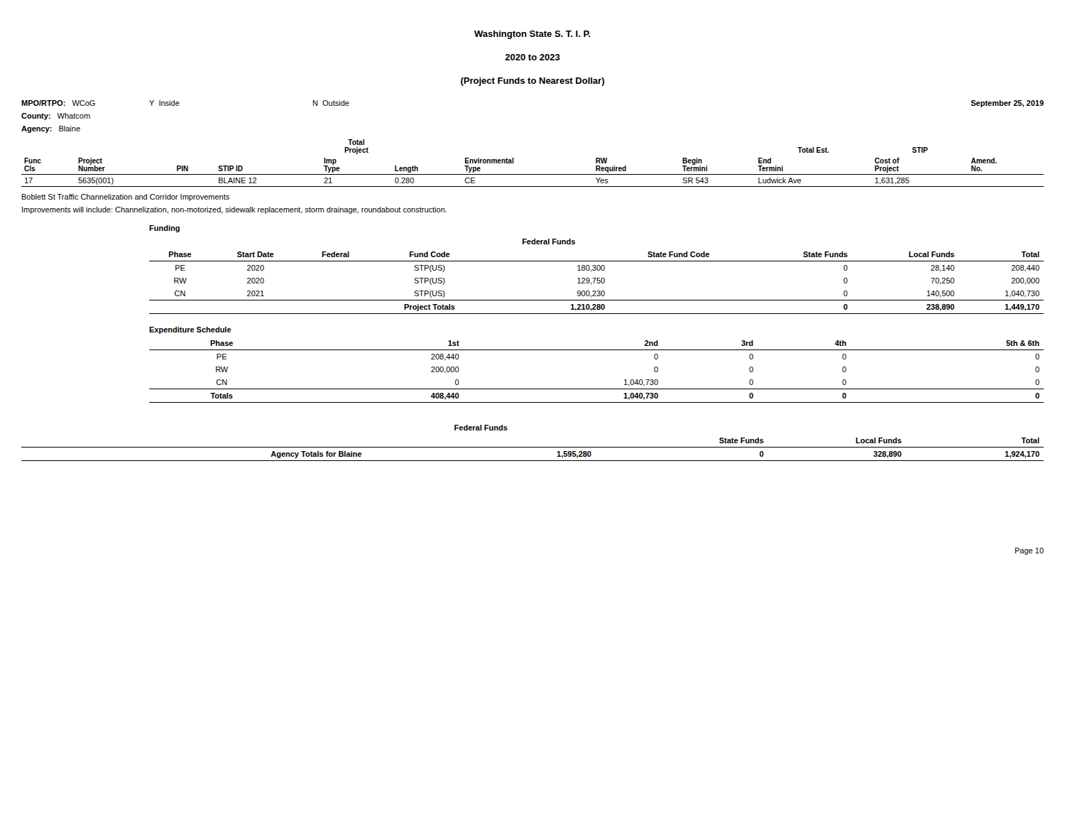Washington State S. T. I. P.
2020 to 2023
(Project Funds to Nearest Dollar)
MPO/RTPO: WCoG
Y Inside
N Outside
September 25, 2019
County: Whatcom
Agency: Blaine
| | | | | Total Project | | | | | Total Est. | STIP |
| --- | --- | --- | --- | --- | --- | --- | --- | --- | --- | --- |
| Func Cls | Project Number | PIN | STIP ID | Imp Type | Length | Environmental Type | RW Required | Begin Termini | End Termini | Cost of Project | Amend. No. |
| 17 | 5635(001) | | BLAINE 12 | 21 | 0.280 | CE | Yes | SR 543 | Ludwick Ave | 1,631,285 | |
Boblett St Traffic Channelization and Corridor Improvements
Improvements will include: Channelization, non-motorized, sidewalk replacement, storm drainage, roundabout construction.
Funding
| | | | | Federal Funds | | | | |
| --- | --- | --- | --- | --- | --- | --- | --- | --- |
| Phase | Start Date | Federal | Fund Code | | State Fund Code | State Funds | Local Funds | Total |
| PE | 2020 | | STP(US) | 180,300 | | 0 | 28,140 | 208,440 |
| RW | 2020 | | STP(US) | 129,750 | | 0 | 70,250 | 200,000 |
| CN | 2021 | | STP(US) | 900,230 | | 0 | 140,500 | 1,040,730 |
| | | | Project Totals | 1,210,280 | | 0 | 238,890 | 1,449,170 |
Expenditure Schedule
| Phase | 1st | 2nd | 3rd | 4th | 5th & 6th |
| --- | --- | --- | --- | --- | --- |
| PE | 208,440 | 0 | 0 | 0 | 0 |
| RW | 200,000 | 0 | 0 | 0 | 0 |
| CN | 0 | 1,040,730 | 0 | 0 | 0 |
| Totals | 408,440 | 1,040,730 | 0 | 0 | 0 |
| | Federal Funds | | | |
| | | State Funds | Local Funds | Total |
| Agency Totals for Blaine | 1,595,280 | 0 | 328,890 | 1,924,170 |
Page 10